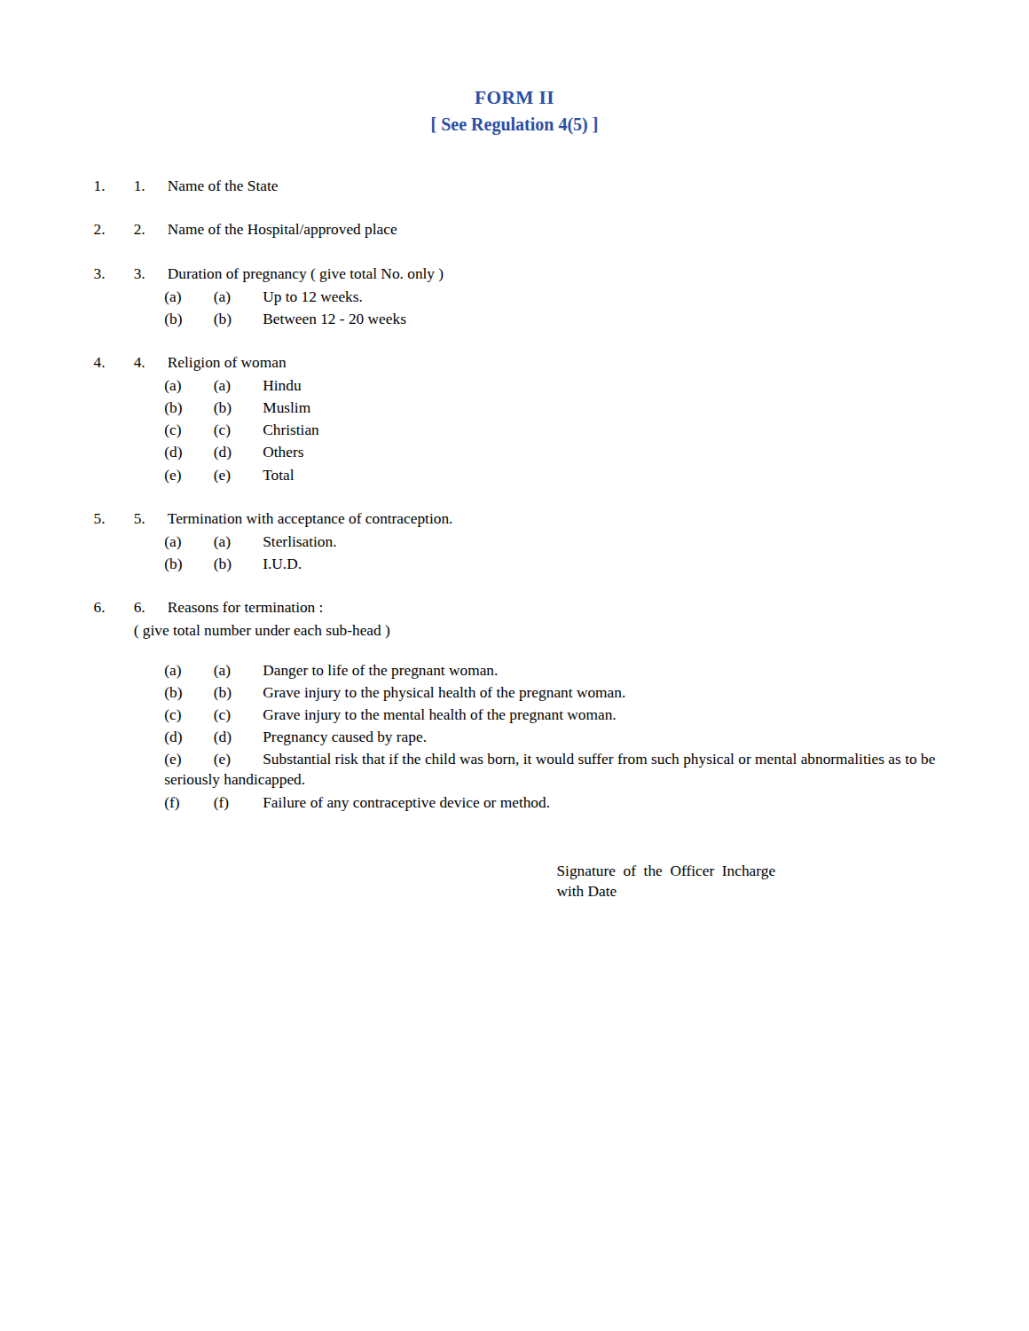FORM II
[ See Regulation 4(5) ]
1. 1. Name of the State
2. 2. Name of the Hospital/approved place
3. 3. Duration of pregnancy ( give total No. only )
(a)(a) Up to 12 weeks.
(b)(b) Between 12 - 20 weeks
4. 4. Religion of woman
(a)(a) Hindu
(b)(b) Muslim
(c)(c) Christian
(d)(d) Others
(e)(e) Total
5. 5. Termination with acceptance of contraception.
(a)(a) Sterlisation.
(b)(b) I.U.D.
6. 6. Reasons for termination :
( give total number under each sub-head )
(a)(a) Danger to life of the pregnant woman.
(b)(b) Grave injury to the physical health of the pregnant woman.
(c)(c) Grave injury to the mental health of the pregnant woman.
(d)(d) Pregnancy caused by rape.
(e)(e) Substantial risk that if the child was born, it would suffer from such physical or mental abnormalities as to be seriously handicapped.
(f)(f) Failure of any contraceptive device or method.
Signature of the Officer Incharge
with Date